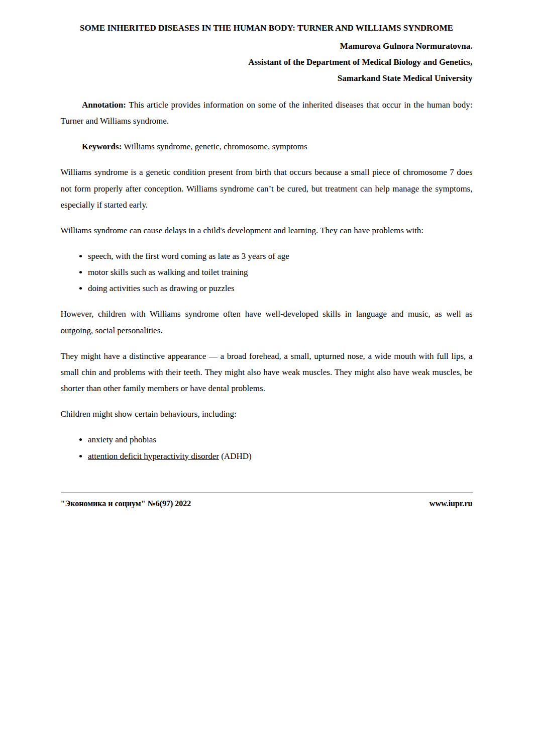Some Inherited Diseases in the Human Body: Turner and Williams Syndrome
Mamurova Gulnora Normuratovna.
Assistant of the Department of Medical Biology and Genetics,
Samarkand State Medical University
Annotation: This article provides information on some of the inherited diseases that occur in the human body: Turner and Williams syndrome.
Keywords: Williams syndrome, genetic, chromosome, symptoms
Williams syndrome is a genetic condition present from birth that occurs because a small piece of chromosome 7 does not form properly after conception. Williams syndrome can’t be cured, but treatment can help manage the symptoms, especially if started early.
Williams syndrome can cause delays in a child's development and learning. They can have problems with:
speech, with the first word coming as late as 3 years of age
motor skills such as walking and toilet training
doing activities such as drawing or puzzles
However, children with Williams syndrome often have well-developed skills in language and music, as well as outgoing, social personalities.
They might have a distinctive appearance — a broad forehead, a small, upturned nose, a wide mouth with full lips, a small chin and problems with their teeth. They might also have weak muscles. They might also have weak muscles, be shorter than other family members or have dental problems.
Children might show certain behaviours, including:
anxiety and phobias
attention deficit hyperactivity disorder (ADHD)
"Экономика и социум" №6(97) 2022 www.iupr.ru